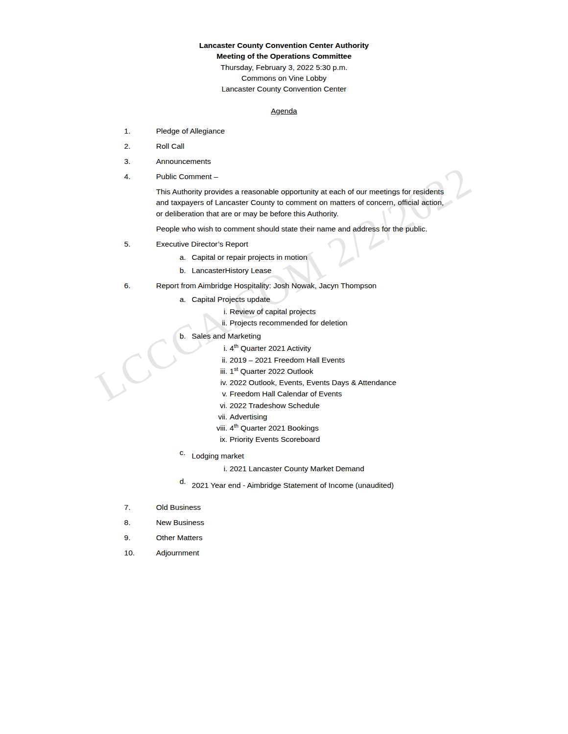LCCCA.COM 2/2/2022
Lancaster County Convention Center Authority Meeting of the Operations Committee Thursday, February 3, 2022 5:30 p.m. Commons on Vine Lobby Lancaster County Convention Center
Agenda
1. Pledge of Allegiance
2. Roll Call
3. Announcements
4. Public Comment –
This Authority provides a reasonable opportunity at each of our meetings for residents and taxpayers of Lancaster County to comment on matters of concern, official action, or deliberation that are or may be before this Authority.
People who wish to comment should state their name and address for the public.
5. Executive Director’s Report
a. Capital or repair projects in motion
b. LancasterHistory Lease
6. Report from Aimbridge Hospitality: Josh Nowak, Jacyn Thompson
a. Capital Projects update
i. Review of capital projects
ii. Projects recommended for deletion
b. Sales and Marketing
i. 4th Quarter 2021 Activity
ii. 2019 – 2021 Freedom Hall Events
iii. 1st Quarter 2022 Outlook
iv. 2022 Outlook, Events, Events Days & Attendance
v. Freedom Hall Calendar of Events
vi. 2022 Tradeshow Schedule
vii. Advertising
viii. 4th Quarter 2021 Bookings
ix. Priority Events Scoreboard
c. Lodging market
i. 2021 Lancaster County Market Demand
d. 2021 Year end - Aimbridge Statement of Income (unaudited)
7. Old Business
8. New Business
9. Other Matters
10. Adjournment